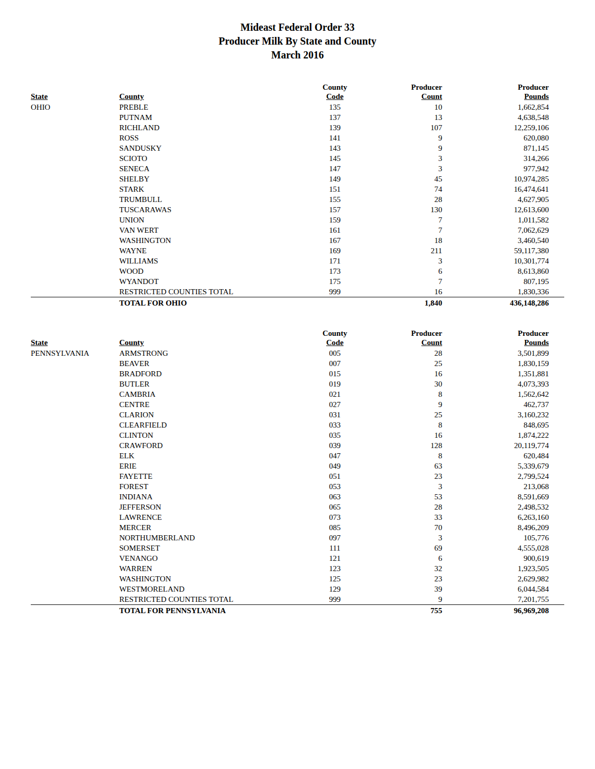Mideast Federal Order 33
Producer Milk By State and County
March 2016
| | | County | Producer | Producer |
| --- | --- | --- | --- | --- |
| State | County | Code | Count | Pounds |
| OHIO | PREBLE | 135 | 10 | 1,662,854 |
| | PUTNAM | 137 | 13 | 4,638,548 |
| | RICHLAND | 139 | 107 | 12,259,106 |
| | ROSS | 141 | 9 | 620,080 |
| | SANDUSKY | 143 | 9 | 871,145 |
| | SCIOTO | 145 | 3 | 314,266 |
| | SENECA | 147 | 3 | 977,942 |
| | SHELBY | 149 | 45 | 10,974,285 |
| | STARK | 151 | 74 | 16,474,641 |
| | TRUMBULL | 155 | 28 | 4,627,905 |
| | TUSCARAWAS | 157 | 130 | 12,613,600 |
| | UNION | 159 | 7 | 1,011,582 |
| | VAN WERT | 161 | 7 | 7,062,629 |
| | WASHINGTON | 167 | 18 | 3,460,540 |
| | WAYNE | 169 | 211 | 59,117,380 |
| | WILLIAMS | 171 | 3 | 10,301,774 |
| | WOOD | 173 | 6 | 8,613,860 |
| | WYANDOT | 175 | 7 | 807,195 |
| | RESTRICTED COUNTIES TOTAL | 999 | 16 | 1,830,336 |
| | TOTAL FOR OHIO | | 1,840 | 436,148,286 |
| | | County | Producer | Producer |
| --- | --- | --- | --- | --- |
| State | County | Code | Count | Pounds |
| PENNSYLVANIA | ARMSTRONG | 005 | 28 | 3,501,899 |
| | BEAVER | 007 | 25 | 1,830,159 |
| | BRADFORD | 015 | 16 | 1,351,881 |
| | BUTLER | 019 | 30 | 4,073,393 |
| | CAMBRIA | 021 | 8 | 1,562,642 |
| | CENTRE | 027 | 9 | 462,737 |
| | CLARION | 031 | 25 | 3,160,232 |
| | CLEARFIELD | 033 | 8 | 848,695 |
| | CLINTON | 035 | 16 | 1,874,222 |
| | CRAWFORD | 039 | 128 | 20,119,774 |
| | ELK | 047 | 8 | 620,484 |
| | ERIE | 049 | 63 | 5,339,679 |
| | FAYETTE | 051 | 23 | 2,799,524 |
| | FOREST | 053 | 3 | 213,068 |
| | INDIANA | 063 | 53 | 8,591,669 |
| | JEFFERSON | 065 | 28 | 2,498,532 |
| | LAWRENCE | 073 | 33 | 6,263,160 |
| | MERCER | 085 | 70 | 8,496,209 |
| | NORTHUMBERLAND | 097 | 3 | 105,776 |
| | SOMERSET | 111 | 69 | 4,555,028 |
| | VENANGO | 121 | 6 | 900,619 |
| | WARREN | 123 | 32 | 1,923,505 |
| | WASHINGTON | 125 | 23 | 2,629,982 |
| | WESTMORELAND | 129 | 39 | 6,044,584 |
| | RESTRICTED COUNTIES TOTAL | 999 | 9 | 7,201,755 |
| | TOTAL FOR PENNSYLVANIA | | 755 | 96,969,208 |